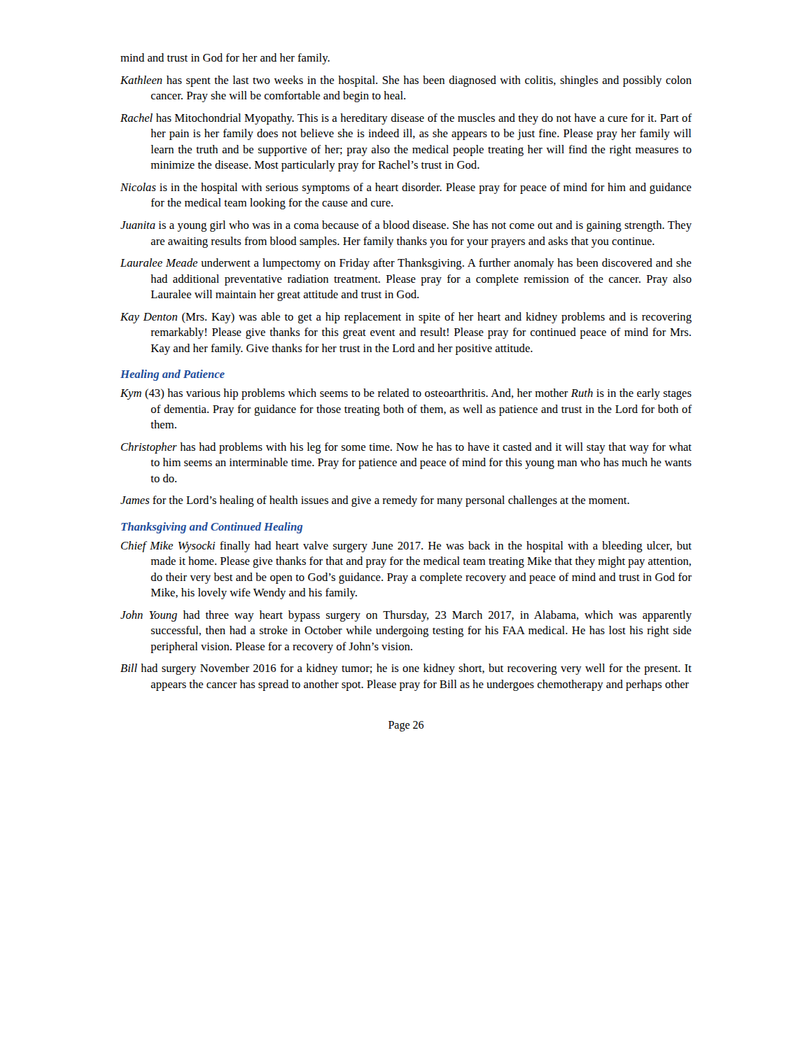mind and trust in God for her and her family.
Kathleen has spent the last two weeks in the hospital. She has been diagnosed with colitis, shingles and possibly colon cancer. Pray she will be comfortable and begin to heal.
Rachel has Mitochondrial Myopathy. This is a hereditary disease of the muscles and they do not have a cure for it. Part of her pain is her family does not believe she is indeed ill, as she appears to be just fine. Please pray her family will learn the truth and be supportive of her; pray also the medical people treating her will find the right measures to minimize the disease. Most particularly pray for Rachel’s trust in God.
Nicolas is in the hospital with serious symptoms of a heart disorder. Please pray for peace of mind for him and guidance for the medical team looking for the cause and cure.
Juanita is a young girl who was in a coma because of a blood disease. She has not come out and is gaining strength. They are awaiting results from blood samples. Her family thanks you for your prayers and asks that you continue.
Lauralee Meade underwent a lumpectomy on Friday after Thanksgiving. A further anomaly has been discovered and she had additional preventative radiation treatment. Please pray for a complete remission of the cancer. Pray also Lauralee will maintain her great attitude and trust in God.
Kay Denton (Mrs. Kay) was able to get a hip replacement in spite of her heart and kidney problems and is recovering remarkably! Please give thanks for this great event and result! Please pray for continued peace of mind for Mrs. Kay and her family. Give thanks for her trust in the Lord and her positive attitude.
Healing and Patience
Kym (43) has various hip problems which seems to be related to osteoarthritis. And, her mother Ruth is in the early stages of dementia. Pray for guidance for those treating both of them, as well as patience and trust in the Lord for both of them.
Christopher has had problems with his leg for some time. Now he has to have it casted and it will stay that way for what to him seems an interminable time. Pray for patience and peace of mind for this young man who has much he wants to do.
James for the Lord’s healing of health issues and give a remedy for many personal challenges at the moment.
Thanksgiving and Continued Healing
Chief Mike Wysocki finally had heart valve surgery June 2017. He was back in the hospital with a bleeding ulcer, but made it home. Please give thanks for that and pray for the medical team treating Mike that they might pay attention, do their very best and be open to God’s guidance. Pray a complete recovery and peace of mind and trust in God for Mike, his lovely wife Wendy and his family.
John Young had three way heart bypass surgery on Thursday, 23 March 2017, in Alabama, which was apparently successful, then had a stroke in October while undergoing testing for his FAA medical. He has lost his right side peripheral vision. Please for a recovery of John’s vision.
Bill had surgery November 2016 for a kidney tumor; he is one kidney short, but recovering very well for the present. It appears the cancer has spread to another spot. Please pray for Bill as he undergoes chemotherapy and perhaps other
Page 26